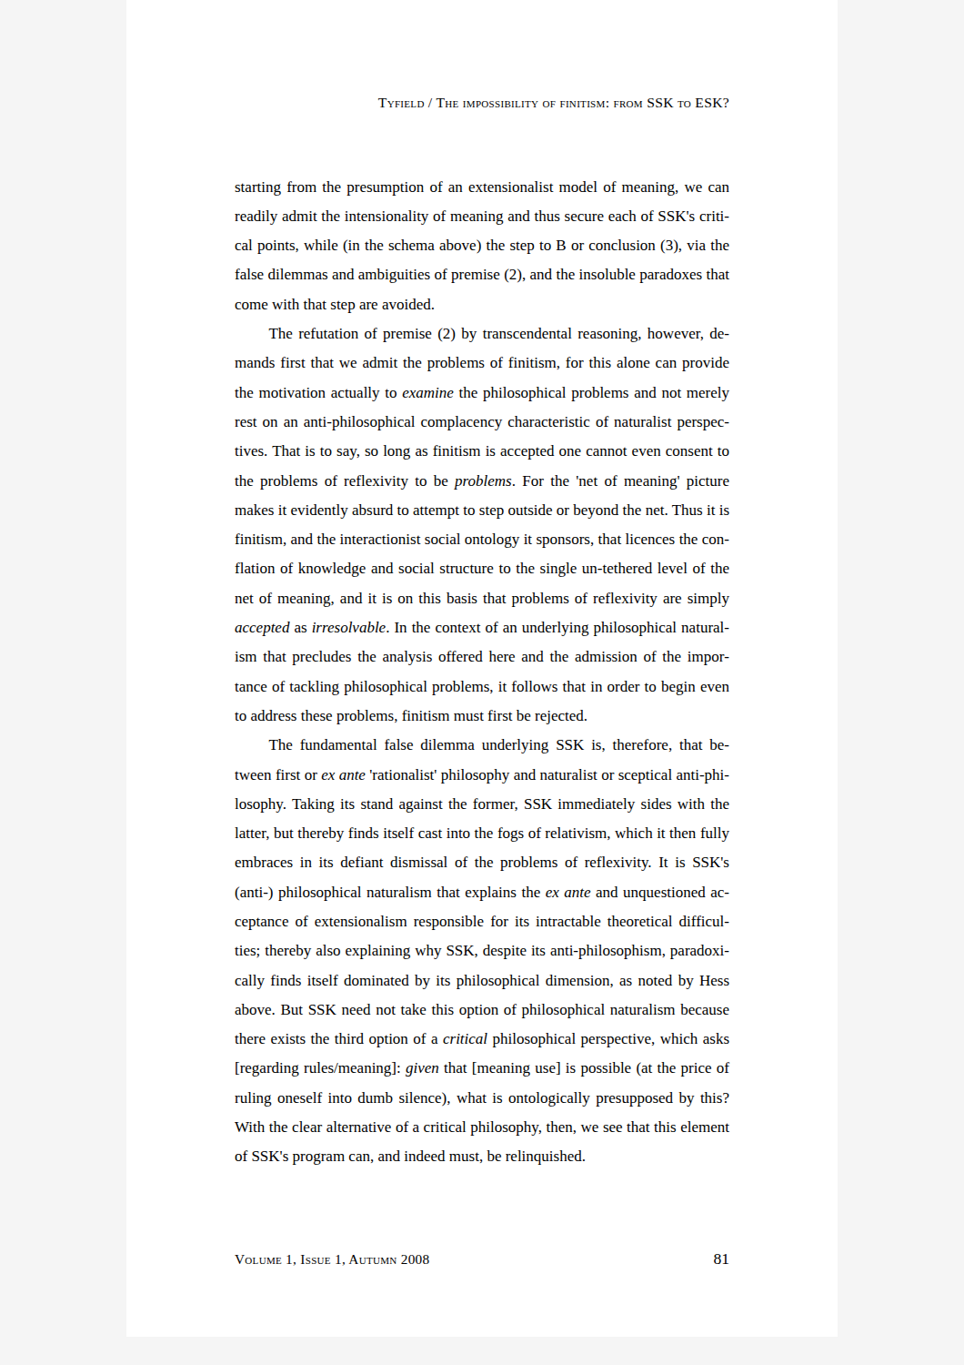Tyfield / The impossibility of finitism: from SSK to ESK?
starting from the presumption of an extensionalist model of meaning, we can readily admit the intensionality of meaning and thus secure each of SSK's critical points, while (in the schema above) the step to B or conclusion (3), via the false dilemmas and ambiguities of premise (2), and the insoluble paradoxes that come with that step are avoided.
The refutation of premise (2) by transcendental reasoning, however, demands first that we admit the problems of finitism, for this alone can provide the motivation actually to examine the philosophical problems and not merely rest on an anti-philosophical complacency characteristic of naturalist perspectives. That is to say, so long as finitism is accepted one cannot even consent to the problems of reflexivity to be problems. For the 'net of meaning' picture makes it evidently absurd to attempt to step outside or beyond the net. Thus it is finitism, and the interactionist social ontology it sponsors, that licences the conflation of knowledge and social structure to the single un-tethered level of the net of meaning, and it is on this basis that problems of reflexivity are simply accepted as irresolvable. In the context of an underlying philosophical naturalism that precludes the analysis offered here and the admission of the importance of tackling philosophical problems, it follows that in order to begin even to address these problems, finitism must first be rejected.
The fundamental false dilemma underlying SSK is, therefore, that between first or ex ante 'rationalist' philosophy and naturalist or sceptical anti-philosophy. Taking its stand against the former, SSK immediately sides with the latter, but thereby finds itself cast into the fogs of relativism, which it then fully embraces in its defiant dismissal of the problems of reflexivity. It is SSK's (anti-) philosophical naturalism that explains the ex ante and unquestioned acceptance of extensionalism responsible for its intractable theoretical difficulties; thereby also explaining why SSK, despite its anti-philosophism, paradoxically finds itself dominated by its philosophical dimension, as noted by Hess above. But SSK need not take this option of philosophical naturalism because there exists the third option of a critical philosophical perspective, which asks [regarding rules/meaning]: given that [meaning use] is possible (at the price of ruling oneself into dumb silence), what is ontologically presupposed by this? With the clear alternative of a critical philosophy, then, we see that this element of SSK's program can, and indeed must, be relinquished.
Volume 1, Issue 1, Autumn 2008 81